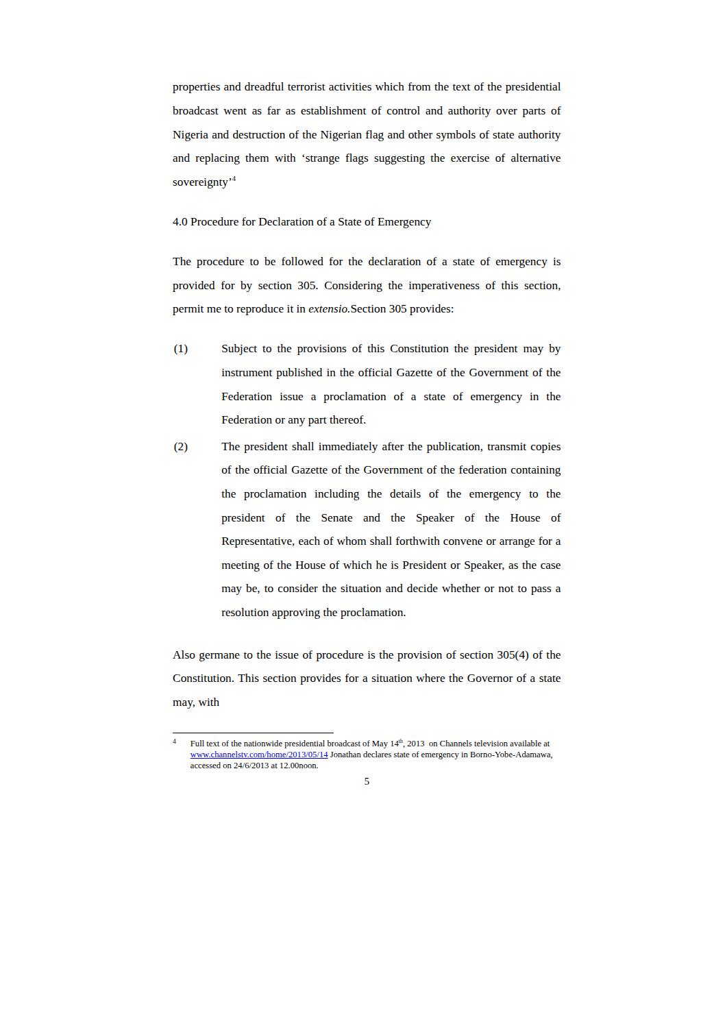properties and dreadful terrorist activities which from the text of the presidential broadcast went as far as establishment of control and authority over parts of Nigeria and destruction of the Nigerian flag and other symbols of state authority and replacing them with ‘strange flags suggesting the exercise of alternative sovereignty’4
4.0 Procedure for Declaration of a State of Emergency
The procedure to be followed for the declaration of a state of emergency is provided for by section 305. Considering the imperativeness of this section, permit me to reproduce it in extensio. Section 305 provides:
(1) Subject to the provisions of this Constitution the president may by instrument published in the official Gazette of the Government of the Federation issue a proclamation of a state of emergency in the Federation or any part thereof.
(2) The president shall immediately after the publication, transmit copies of the official Gazette of the Government of the federation containing the proclamation including the details of the emergency to the president of the Senate and the Speaker of the House of Representative, each of whom shall forthwith convene or arrange for a meeting of the House of which he is President or Speaker, as the case may be, to consider the situation and decide whether or not to pass a resolution approving the proclamation.
Also germane to the issue of procedure is the provision of section 305(4) of the Constitution. This section provides for a situation where the Governor of a state may, with
4 Full text of the nationwide presidential broadcast of May 14th, 2013 on Channels television available at www.channelstv.com/home/2013/05/14 Jonathan declares state of emergency in Borno-Yobe-Adamawa, accessed on 24/6/2013 at 12.00noon.
5